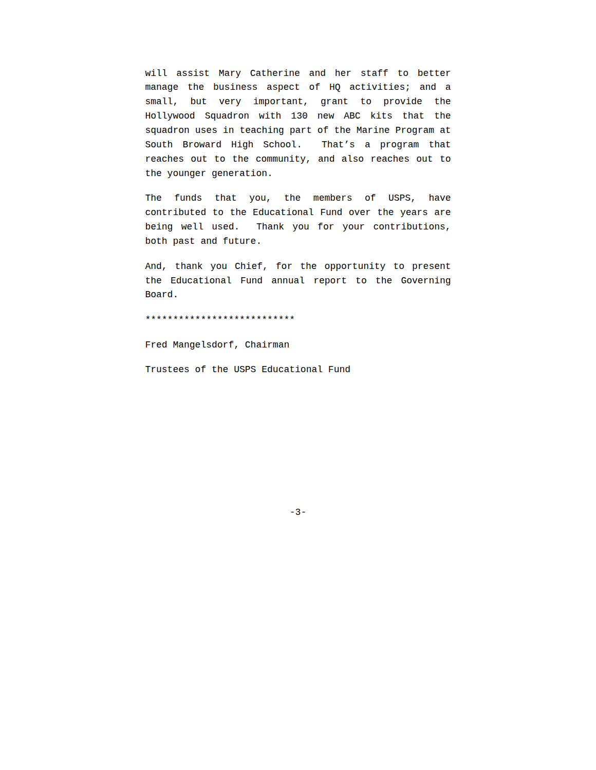will assist Mary Catherine and her staff to better manage the business aspect of HQ activities; and a small, but very important, grant to provide the Hollywood Squadron with 130 new ABC kits that the squadron uses in teaching part of the Marine Program at South Broward High School. That’s a program that reaches out to the community, and also reaches out to the younger generation.
The funds that you, the members of USPS, have contributed to the Educational Fund over the years are being well used. Thank you for your contributions, both past and future.
And, thank you Chief, for the opportunity to present the Educational Fund annual report to the Governing Board.
***************************
Fred Mangelsdorf, Chairman
Trustees of the USPS Educational Fund
-3-